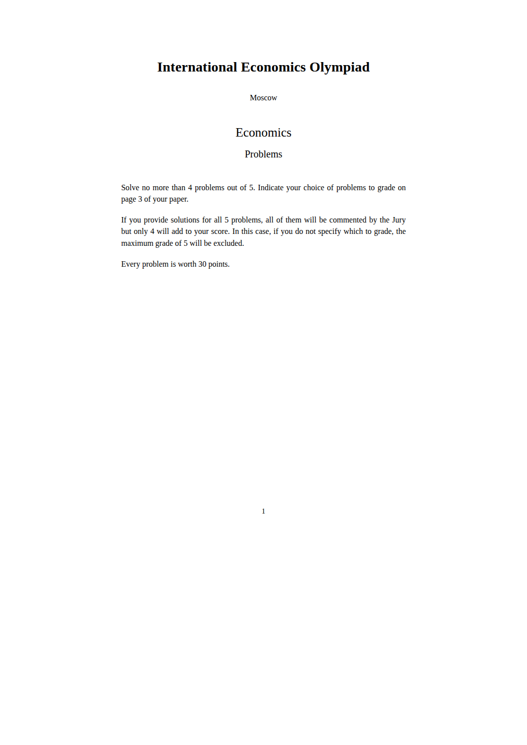International Economics Olympiad
Moscow
Economics
Problems
Solve no more than 4 problems out of 5. Indicate your choice of problems to grade on page 3 of your paper.
If you provide solutions for all 5 problems, all of them will be commented by the Jury but only 4 will add to your score. In this case, if you do not specify which to grade, the maximum grade of 5 will be excluded.
Every problem is worth 30 points.
1